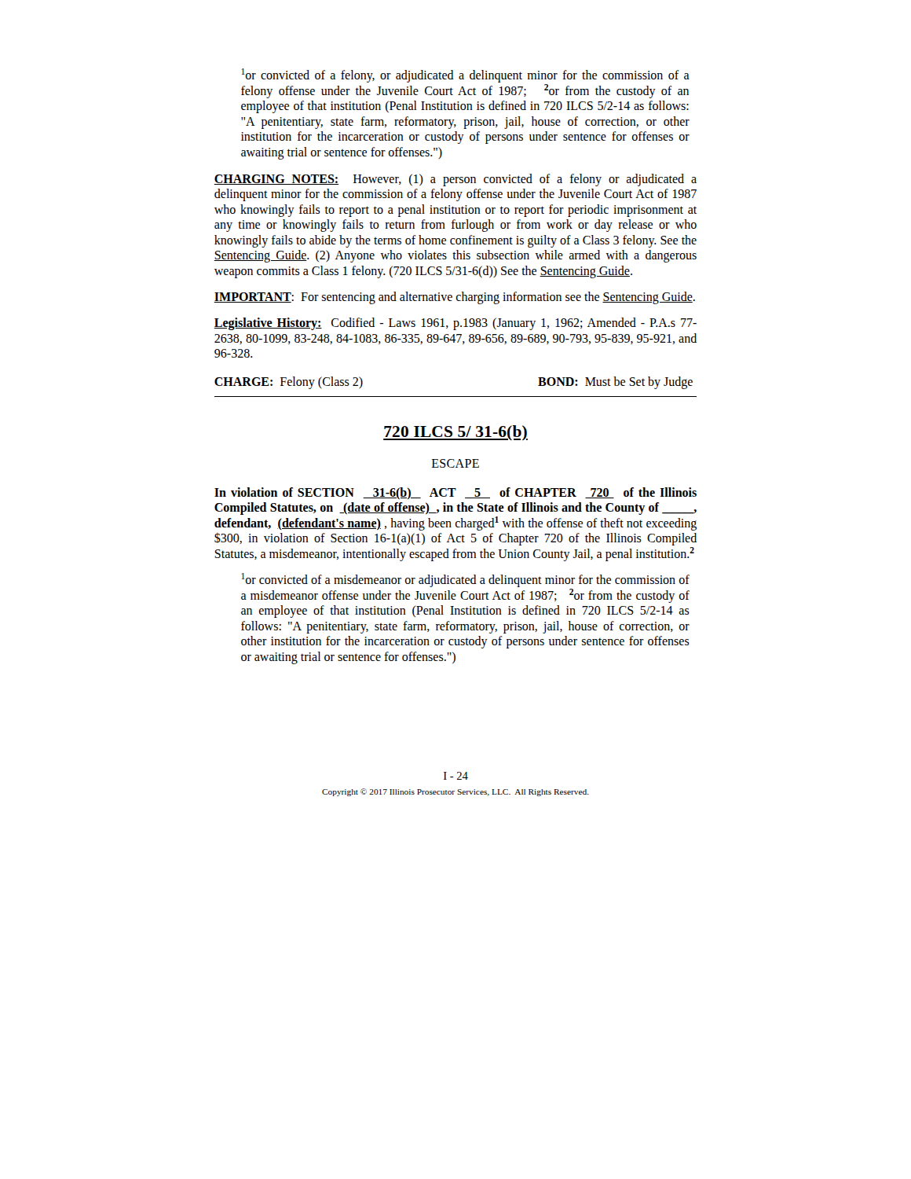1or convicted of a felony, or adjudicated a delinquent minor for the commission of a felony offense under the Juvenile Court Act of 1987; 2or from the custody of an employee of that institution (Penal Institution is defined in 720 ILCS 5/2-14 as follows: "A penitentiary, state farm, reformatory, prison, jail, house of correction, or other institution for the incarceration or custody of persons under sentence for offenses or awaiting trial or sentence for offenses.")
CHARGING NOTES: However, (1) a person convicted of a felony or adjudicated a delinquent minor for the commission of a felony offense under the Juvenile Court Act of 1987 who knowingly fails to report to a penal institution or to report for periodic imprisonment at any time or knowingly fails to return from furlough or from work or day release or who knowingly fails to abide by the terms of home confinement is guilty of a Class 3 felony. See the Sentencing Guide. (2) Anyone who violates this subsection while armed with a dangerous weapon commits a Class 1 felony. (720 ILCS 5/31-6(d)) See the Sentencing Guide.
IMPORTANT: For sentencing and alternative charging information see the Sentencing Guide.
Legislative History: Codified - Laws 1961, p.1983 (January 1, 1962; Amended - P.A.s 77-2638, 80-1099, 83-248, 84-1083, 86-335, 89-647, 89-656, 89-689, 90-793, 95-839, 95-921, and 96-328.
CHARGE: Felony (Class 2) BOND: Must be Set by Judge
720 ILCS 5/ 31-6(b)
ESCAPE
In violation of SECTION 31-6(b) ACT 5 of CHAPTER 720 of the Illinois Compiled Statutes, on (date of offense) , in the State of Illinois and the County of _____, defendant, (defendant's name) , having been charged1 with the offense of theft not exceeding $300, in violation of Section 16-1(a)(1) of Act 5 of Chapter 720 of the Illinois Compiled Statutes, a misdemeanor, intentionally escaped from the Union County Jail, a penal institution.2
1or convicted of a misdemeanor or adjudicated a delinquent minor for the commission of a misdemeanor offense under the Juvenile Court Act of 1987; 2or from the custody of an employee of that institution (Penal Institution is defined in 720 ILCS 5/2-14 as follows: "A penitentiary, state farm, reformatory, prison, jail, house of correction, or other institution for the incarceration or custody of persons under sentence for offenses or awaiting trial or sentence for offenses.")
I - 24
Copyright © 2017 Illinois Prosecutor Services, LLC. All Rights Reserved.